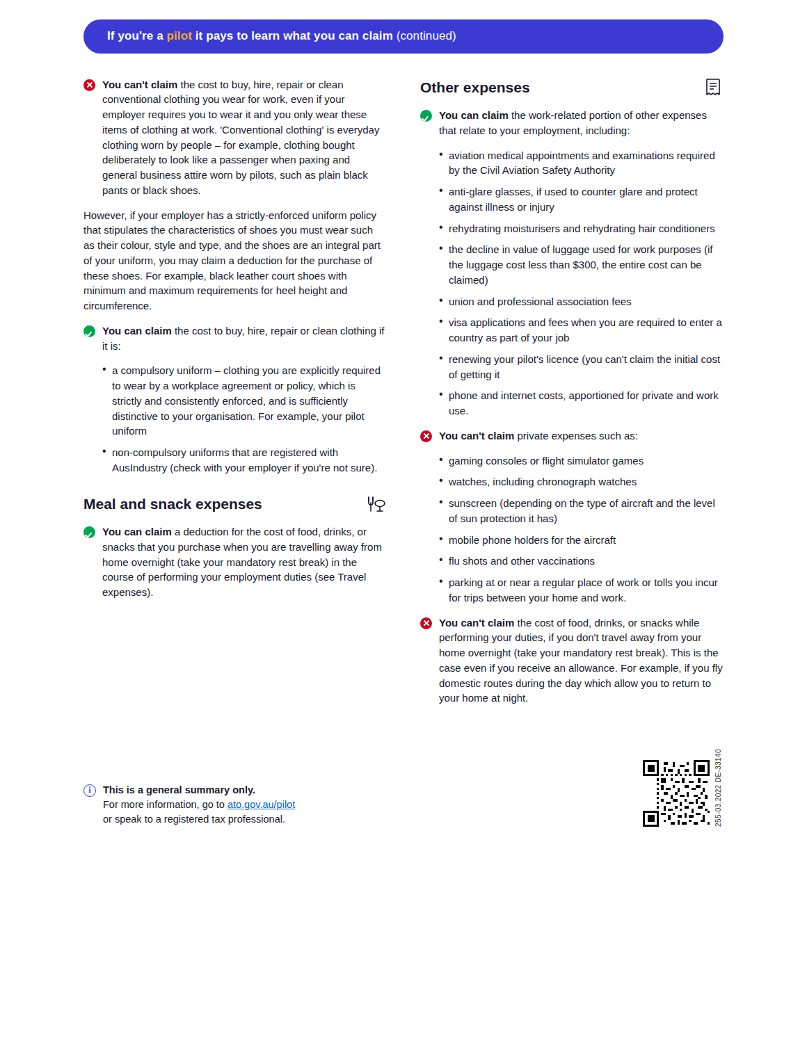If you're a pilot it pays to learn what you can claim (continued)
You can't claim the cost to buy, hire, repair or clean conventional clothing you wear for work, even if your employer requires you to wear it and you only wear these items of clothing at work. 'Conventional clothing' is everyday clothing worn by people – for example, clothing bought deliberately to look like a passenger when paxing and general business attire worn by pilots, such as plain black pants or black shoes.
However, if your employer has a strictly-enforced uniform policy that stipulates the characteristics of shoes you must wear such as their colour, style and type, and the shoes are an integral part of your uniform, you may claim a deduction for the purchase of these shoes. For example, black leather court shoes with minimum and maximum requirements for heel height and circumference.
You can claim the cost to buy, hire, repair or clean clothing if it is:
a compulsory uniform – clothing you are explicitly required to wear by a workplace agreement or policy, which is strictly and consistently enforced, and is sufficiently distinctive to your organisation. For example, your pilot uniform
non-compulsory uniforms that are registered with AusIndustry (check with your employer if you're not sure).
Meal and snack expenses
You can claim a deduction for the cost of food, drinks, or snacks that you purchase when you are travelling away from home overnight (take your mandatory rest break) in the course of performing your employment duties (see Travel expenses).
Other expenses
You can claim the work-related portion of other expenses that relate to your employment, including:
aviation medical appointments and examinations required by the Civil Aviation Safety Authority
anti-glare glasses, if used to counter glare and protect against illness or injury
rehydrating moisturisers and rehydrating hair conditioners
the decline in value of luggage used for work purposes (if the luggage cost less than $300, the entire cost can be claimed)
union and professional association fees
visa applications and fees when you are required to enter a country as part of your job
renewing your pilot's licence (you can't claim the initial cost of getting it
phone and internet costs, apportioned for private and work use.
You can't claim private expenses such as:
gaming consoles or flight simulator games
watches, including chronograph watches
sunscreen (depending on the type of aircraft and the level of sun protection it has)
mobile phone holders for the aircraft
flu shots and other vaccinations
parking at or near a regular place of work or tolls you incur for trips between your home and work.
You can't claim the cost of food, drinks, or snacks while performing your duties, if you don't travel away from your home overnight (take your mandatory rest break). This is the case even if you receive an allowance. For example, if you fly domestic routes during the day which allow you to return to your home at night.
i
This is a general summary only.
For more information, go to ato.gov.au/pilot
or speak to a registered tax professional.
255-03.2022 DE-33140